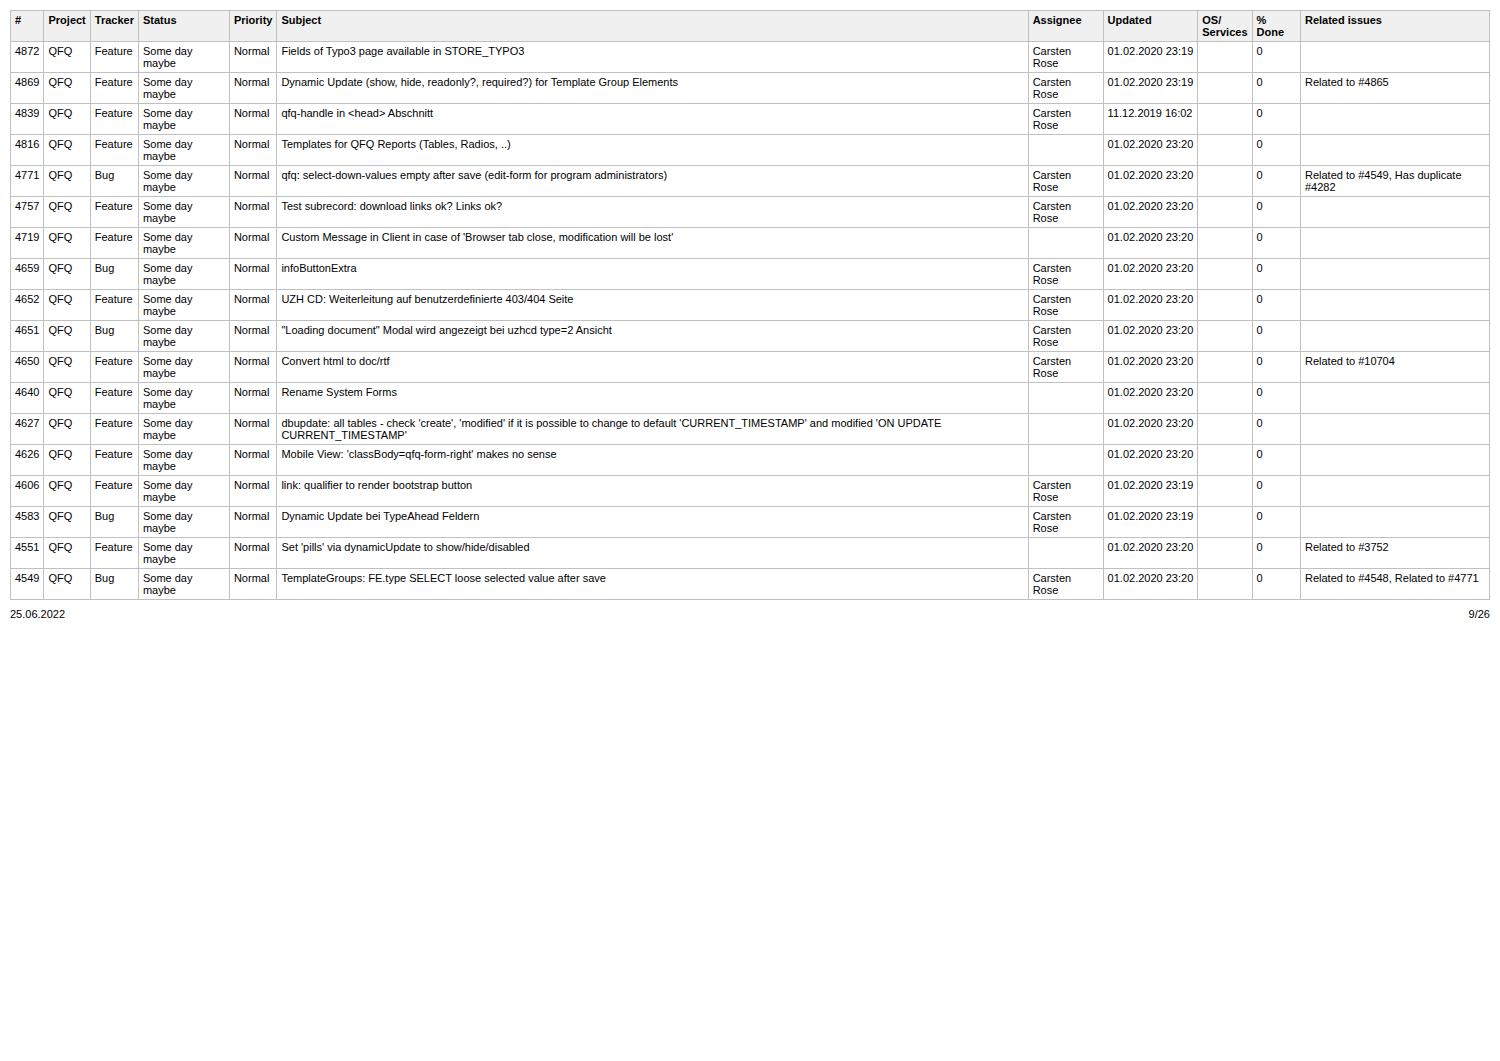| # | Project | Tracker | Status | Priority | Subject | Assignee | Updated | OS/ Services | % Done | Related issues |
| --- | --- | --- | --- | --- | --- | --- | --- | --- | --- | --- |
| 4872 | QFQ | Feature | Some day maybe | Normal | Fields of Typo3 page available in STORE_TYPO3 | Carsten Rose | 01.02.2020 23:19 | | 0 | |
| 4869 | QFQ | Feature | Some day maybe | Normal | Dynamic Update (show, hide, readonly?, required?) for Template Group Elements | Carsten Rose | 01.02.2020 23:19 | | 0 | Related to #4865 |
| 4839 | QFQ | Feature | Some day maybe | Normal | qfq-handle in <head> Abschnitt | Carsten Rose | 11.12.2019 16:02 | | 0 | |
| 4816 | QFQ | Feature | Some day maybe | Normal | Templates for QFQ Reports (Tables, Radios, ..) | | 01.02.2020 23:20 | | 0 | |
| 4771 | QFQ | Bug | Some day maybe | Normal | qfq: select-down-values empty after save (edit-form for program administrators) | Carsten Rose | 01.02.2020 23:20 | | 0 | Related to #4549, Has duplicate #4282 |
| 4757 | QFQ | Feature | Some day maybe | Normal | Test subrecord: download links ok? Links ok? | Carsten Rose | 01.02.2020 23:20 | | 0 | |
| 4719 | QFQ | Feature | Some day maybe | Normal | Custom Message in Client in case of 'Browser tab close, modification will be lost' | | 01.02.2020 23:20 | | 0 | |
| 4659 | QFQ | Bug | Some day maybe | Normal | infoButtonExtra | Carsten Rose | 01.02.2020 23:20 | | 0 | |
| 4652 | QFQ | Feature | Some day maybe | Normal | UZH CD: Weiterleitung auf benutzerdefinierte 403/404 Seite | Carsten Rose | 01.02.2020 23:20 | | 0 | |
| 4651 | QFQ | Bug | Some day maybe | Normal | "Loading document" Modal wird angezeigt bei uzhcd type=2 Ansicht | Carsten Rose | 01.02.2020 23:20 | | 0 | |
| 4650 | QFQ | Feature | Some day maybe | Normal | Convert html to doc/rtf | Carsten Rose | 01.02.2020 23:20 | | 0 | Related to #10704 |
| 4640 | QFQ | Feature | Some day maybe | Normal | Rename System Forms | | 01.02.2020 23:20 | | 0 | |
| 4627 | QFQ | Feature | Some day maybe | Normal | dbupdate: all tables - check 'create', 'modified' if it is possible to change to default 'CURRENT_TIMESTAMP' and modified 'ON UPDATE CURRENT_TIMESTAMP' | | 01.02.2020 23:20 | | 0 | |
| 4626 | QFQ | Feature | Some day maybe | Normal | Mobile View: 'classBody=qfq-form-right' makes no sense | | 01.02.2020 23:20 | | 0 | |
| 4606 | QFQ | Feature | Some day maybe | Normal | link: qualifier to render bootstrap button | Carsten Rose | 01.02.2020 23:19 | | 0 | |
| 4583 | QFQ | Bug | Some day maybe | Normal | Dynamic Update bei TypeAhead Feldern | Carsten Rose | 01.02.2020 23:19 | | 0 | |
| 4551 | QFQ | Feature | Some day maybe | Normal | Set 'pills' via dynamicUpdate to show/hide/disabled | | 01.02.2020 23:20 | | 0 | Related to #3752 |
| 4549 | QFQ | Bug | Some day maybe | Normal | TemplateGroups: FE.type SELECT loose selected value after save | Carsten Rose | 01.02.2020 23:20 | | 0 | Related to #4548, Related to #4771 |
25.06.2022 9/26